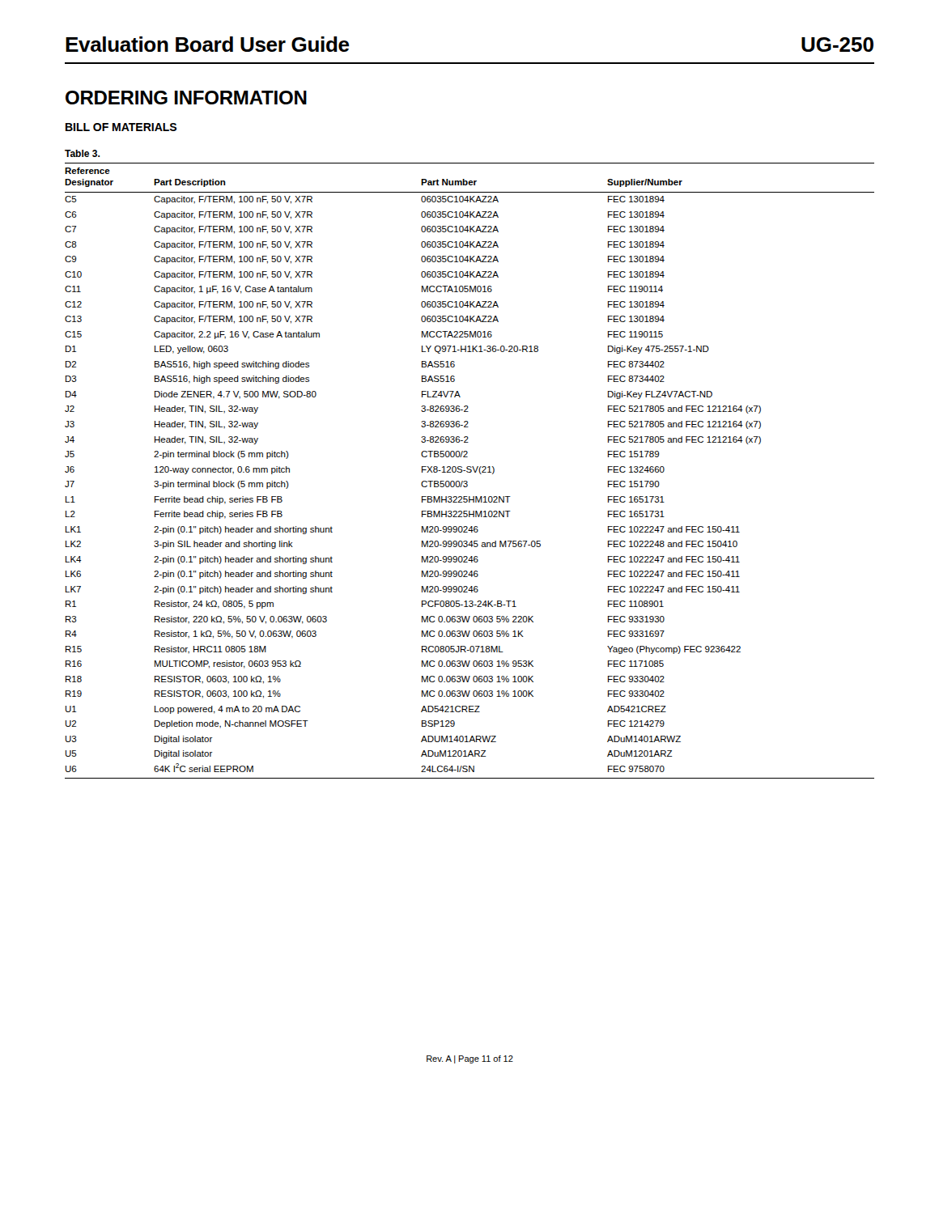Evaluation Board User Guide
UG-250
ORDERING INFORMATION
BILL OF MATERIALS
Table 3.
| Reference Designator | Part Description | Part Number | Supplier/Number |
| --- | --- | --- | --- |
| C5 | Capacitor, F/TERM, 100 nF, 50 V, X7R | 06035C104KAZ2A | FEC 1301894 |
| C6 | Capacitor, F/TERM, 100 nF, 50 V, X7R | 06035C104KAZ2A | FEC 1301894 |
| C7 | Capacitor, F/TERM, 100 nF, 50 V, X7R | 06035C104KAZ2A | FEC 1301894 |
| C8 | Capacitor, F/TERM, 100 nF, 50 V, X7R | 06035C104KAZ2A | FEC 1301894 |
| C9 | Capacitor, F/TERM, 100 nF, 50 V, X7R | 06035C104KAZ2A | FEC 1301894 |
| C10 | Capacitor, F/TERM, 100 nF, 50 V, X7R | 06035C104KAZ2A | FEC 1301894 |
| C11 | Capacitor, 1 µF, 16 V, Case A tantalum | MCCTA105M016 | FEC 1190114 |
| C12 | Capacitor, F/TERM, 100 nF, 50 V, X7R | 06035C104KAZ2A | FEC 1301894 |
| C13 | Capacitor, F/TERM, 100 nF, 50 V, X7R | 06035C104KAZ2A | FEC 1301894 |
| C15 | Capacitor, 2.2 µF, 16 V, Case A tantalum | MCCTA225M016 | FEC 1190115 |
| D1 | LED, yellow, 0603 | LY Q971-H1K1-36-0-20-R18 | Digi-Key 475-2557-1-ND |
| D2 | BAS516, high speed switching diodes | BAS516 | FEC 8734402 |
| D3 | BAS516, high speed switching diodes | BAS516 | FEC 8734402 |
| D4 | Diode ZENER, 4.7 V, 500 MW, SOD-80 | FLZ4V7A | Digi-Key FLZ4V7ACT-ND |
| J2 | Header, TIN, SIL, 32-way | 3-826936-2 | FEC 5217805 and FEC 1212164 (x7) |
| J3 | Header, TIN, SIL, 32-way | 3-826936-2 | FEC 5217805 and FEC 1212164 (x7) |
| J4 | Header, TIN, SIL, 32-way | 3-826936-2 | FEC 5217805 and FEC 1212164 (x7) |
| J5 | 2-pin terminal block (5 mm pitch) | CTB5000/2 | FEC 151789 |
| J6 | 120-way connector, 0.6 mm pitch | FX8-120S-SV(21) | FEC 1324660 |
| J7 | 3-pin terminal block (5 mm pitch) | CTB5000/3 | FEC 151790 |
| L1 | Ferrite bead chip, series FB FB | FBMH3225HM102NT | FEC 1651731 |
| L2 | Ferrite bead chip, series FB FB | FBMH3225HM102NT | FEC 1651731 |
| LK1 | 2-pin (0.1" pitch) header and shorting shunt | M20-9990246 | FEC 1022247 and FEC 150-411 |
| LK2 | 3-pin SIL header and shorting link | M20-9990345 and M7567-05 | FEC 1022248 and FEC 150410 |
| LK4 | 2-pin (0.1" pitch) header and shorting shunt | M20-9990246 | FEC 1022247 and FEC 150-411 |
| LK6 | 2-pin (0.1" pitch) header and shorting shunt | M20-9990246 | FEC 1022247 and FEC 150-411 |
| LK7 | 2-pin (0.1" pitch) header and shorting shunt | M20-9990246 | FEC 1022247 and FEC 150-411 |
| R1 | Resistor, 24 kΩ, 0805, 5 ppm | PCF0805-13-24K-B-T1 | FEC 1108901 |
| R3 | Resistor, 220 kΩ, 5%, 50 V, 0.063W, 0603 | MC 0.063W 0603 5% 220K | FEC 9331930 |
| R4 | Resistor, 1 kΩ, 5%, 50 V, 0.063W, 0603 | MC 0.063W 0603 5% 1K | FEC 9331697 |
| R15 | Resistor, HRC11 0805 18M | RC0805JR-0718ML | Yageo (Phycomp) FEC 9236422 |
| R16 | MULTICOMP, resistor, 0603 953 kΩ | MC 0.063W 0603 1% 953K | FEC 1171085 |
| R18 | RESISTOR, 0603, 100 kΩ, 1% | MC 0.063W 0603 1% 100K | FEC 9330402 |
| R19 | RESISTOR, 0603, 100 kΩ, 1% | MC 0.063W 0603 1% 100K | FEC 9330402 |
| U1 | Loop powered, 4 mA to 20 mA DAC | AD5421CREZ | AD5421CREZ |
| U2 | Depletion mode, N-channel MOSFET | BSP129 | FEC 1214279 |
| U3 | Digital isolator | ADUM1401ARWZ | ADuM1401ARWZ |
| U5 | Digital isolator | ADuM1201ARZ | ADuM1201ARZ |
| U6 | 64K I 2 C serial EEPROM | 24LC64-I/SN | FEC 9758070 |
Rev. A | Page 11 of 12